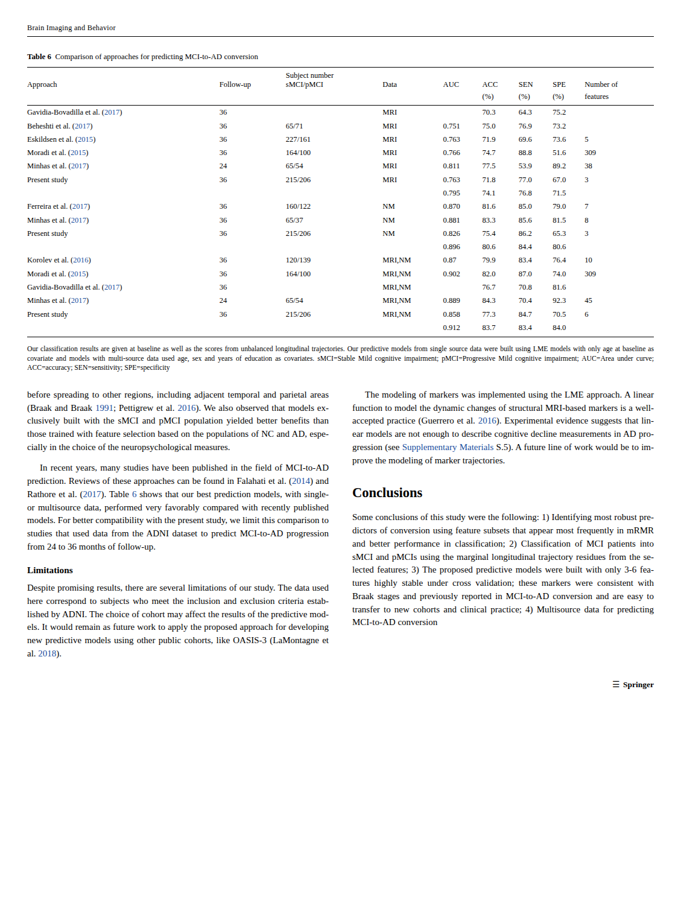Brain Imaging and Behavior
Table 6 Comparison of approaches for predicting MCI-to-AD conversion
| Approach | Follow-up | Subject number sMCI/pMCI | Data | AUC | ACC | SEN | SPE | Number of |
| --- | --- | --- | --- | --- | --- | --- | --- | --- |
| | | | | | (%) | (%) | (%) | features |
| Gavidia-Bovadilla et al. ( 2017 ) | 36 | | MRI | | 70.3 | 64.3 | 75.2 | |
| Beheshti et al. ( 2017 ) | 36 | 65/71 | MRI | 0.751 | 75.0 | 76.9 | 73.2 | |
| Eskildsen et al. ( 2015 ) | 36 | 227/161 | MRI | 0.763 | 71.9 | 69.6 | 73.6 | 5 |
| Moradi et al. ( 2015 ) | 36 | 164/100 | MRI | 0.766 | 74.7 | 88.8 | 51.6 | 309 |
| Minhas et al. ( 2017 ) | 24 | 65/54 | MRI | 0.811 | 77.5 | 53.9 | 89.2 | 38 |
| Present study | 36 | 215/206 | MRI | 0.763 | 71.8 | 77.0 | 67.0 | 3 |
| | | | | 0.795 | 74.1 | 76.8 | 71.5 | |
| Ferreira et al. ( 2017 ) | 36 | 160/122 | NM | 0.870 | 81.6 | 85.0 | 79.0 | 7 |
| Minhas et al. ( 2017 ) | 36 | 65/37 | NM | 0.881 | 83.3 | 85.6 | 81.5 | 8 |
| Present study | 36 | 215/206 | NM | 0.826 | 75.4 | 86.2 | 65.3 | 3 |
| | | | | 0.896 | 80.6 | 84.4 | 80.6 | |
| Korolev et al. ( 2016 ) | 36 | 120/139 | MRI,NM | 0.87 | 79.9 | 83.4 | 76.4 | 10 |
| Moradi et al. ( 2015 ) | 36 | 164/100 | MRI,NM | 0.902 | 82.0 | 87.0 | 74.0 | 309 |
| Gavidia-Bovadilla et al. ( 2017 ) | 36 | | MRI,NM | | 76.7 | 70.8 | 81.6 | |
| Minhas et al. ( 2017 ) | 24 | 65/54 | MRI,NM | 0.889 | 84.3 | 70.4 | 92.3 | 45 |
| Present study | 36 | 215/206 | MRI,NM | 0.858 | 77.3 | 84.7 | 70.5 | 6 |
| | | | | 0.912 | 83.7 | 83.4 | 84.0 | |
Our classification results are given at baseline as well as the scores from unbalanced longitudinal trajectories. Our predictive models from single source data were built using LME models with only age at baseline as covariate and models with multi-source data used age, sex and years of education as covariates. sMCI=Stable Mild cognitive impairment; pMCI=Progressive Mild cognitive impairment; AUC=Area under curve; ACC=accuracy; SEN=sensitivity; SPE=specificity
before spreading to other regions, including adjacent temporal and parietal areas (Braak and Braak 1991; Pettigrew et al. 2016). We also observed that models exclusively built with the sMCI and pMCI population yielded better benefits than those trained with feature selection based on the populations of NC and AD, especially in the choice of the neuropsychological measures.
In recent years, many studies have been published in the field of MCI-to-AD prediction. Reviews of these approaches can be found in Falahati et al. (2014) and Rathore et al. (2017). Table 6 shows that our best prediction models, with single- or multisource data, performed very favorably compared with recently published models. For better compatibility with the present study, we limit this comparison to studies that used data from the ADNI dataset to predict MCI-to-AD progression from 24 to 36 months of follow-up.
Limitations
Despite promising results, there are several limitations of our study. The data used here correspond to subjects who meet the inclusion and exclusion criteria established by ADNI. The choice of cohort may affect the results of the predictive models. It would remain as future work to apply the proposed approach for developing new predictive models using other public cohorts, like OASIS-3 (LaMontagne et al. 2018).
The modeling of markers was implemented using the LME approach. A linear function to model the dynamic changes of structural MRI-based markers is a well-accepted practice (Guerrero et al. 2016). Experimental evidence suggests that linear models are not enough to describe cognitive decline measurements in AD progression (see Supplementary Materials S.5). A future line of work would be to improve the modeling of marker trajectories.
Conclusions
Some conclusions of this study were the following: 1) Identifying most robust predictors of conversion using feature subsets that appear most frequently in mRMR and better performance in classification; 2) Classification of MCI patients into sMCI and pMCIs using the marginal longitudinal trajectory residues from the selected features; 3) The proposed predictive models were built with only 3-6 features highly stable under cross validation; these markers were consistent with Braak stages and previously reported in MCI-to-AD conversion and are easy to transfer to new cohorts and clinical practice; 4) Multisource data for predicting MCI-to-AD conversion
☰Springer